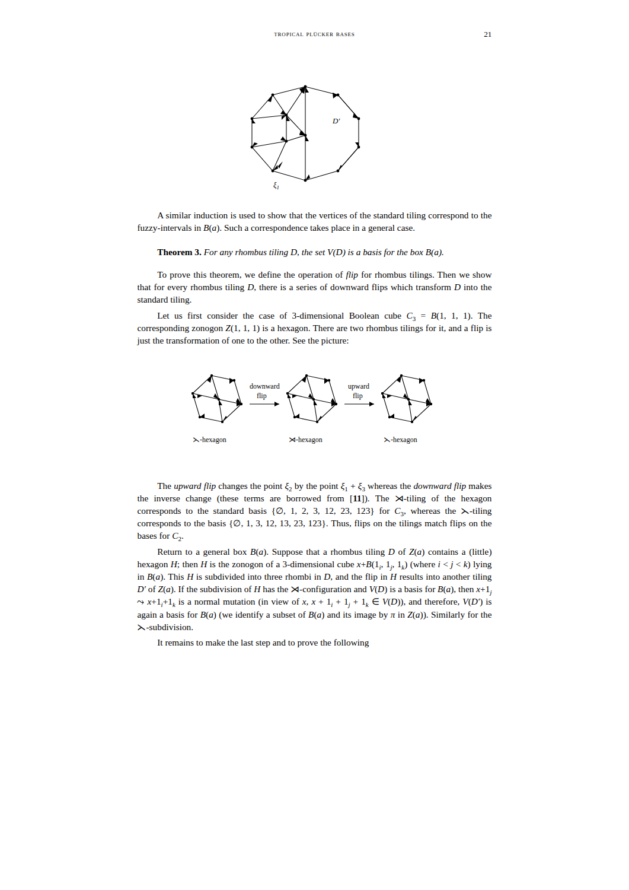tropical plücker bases 21
D′ ξ1
A similar induction is used to show that the vertices of the standard tiling correspond to the fuzzy-intervals in B(a). Such a correspondence takes place in a general case.
Theorem 3. For any rhombus tiling D, the set V(D) is a basis for the box B(a).
To prove this theorem, we define the operation of flip for rhombus tilings. Then we show that for every rhombus tiling D, there is a series of downward flips which transform D into the standard tiling.
Let us first consider the case of 3-dimensional Boolean cube C3 = B(1, 1, 1). The corresponding zonogon Z(1, 1, 1) is a hexagon. There are two rhombus tilings for it, and a flip is just the transformation of one to the other. See the picture:
downward flip upward flip ⋋-hexagon ⋊-hexagon ⋋-hexagon
The upward flip changes the point ξ2 by the point ξ1 + ξ3 whereas the downward flip makes the inverse change (these terms are borrowed from [11]). The ⋊-tiling of the hexagon corresponds to the standard basis {∅, 1, 2, 3, 12, 23, 123} for C3, whereas the ⋋-tiling corresponds to the basis {∅, 1, 3, 12, 13, 23, 123}. Thus, flips on the tilings match flips on the bases for C2.
Return to a general box B(a). Suppose that a rhombus tiling D of Z(a) contains a (little) hexagon H; then H is the zonogon of a 3-dimensional cube x+B(1i, 1j, 1k) (where i < j < k) lying in B(a). This H is subdivided into three rhombi in D, and the flip in H results into another tiling D′ of Z(a). If the subdivision of H has the ⋊-configuration and V(D) is a basis for B(a), then x+1j ⤳ x+1i+1k is a normal mutation (in view of x, x + 1i + 1j + 1k ∈ V(D)), and therefore, V(D′) is again a basis for B(a) (we identify a subset of B(a) and its image by π in Z(a)). Similarly for the ⋋-subdivision.
It remains to make the last step and to prove the following